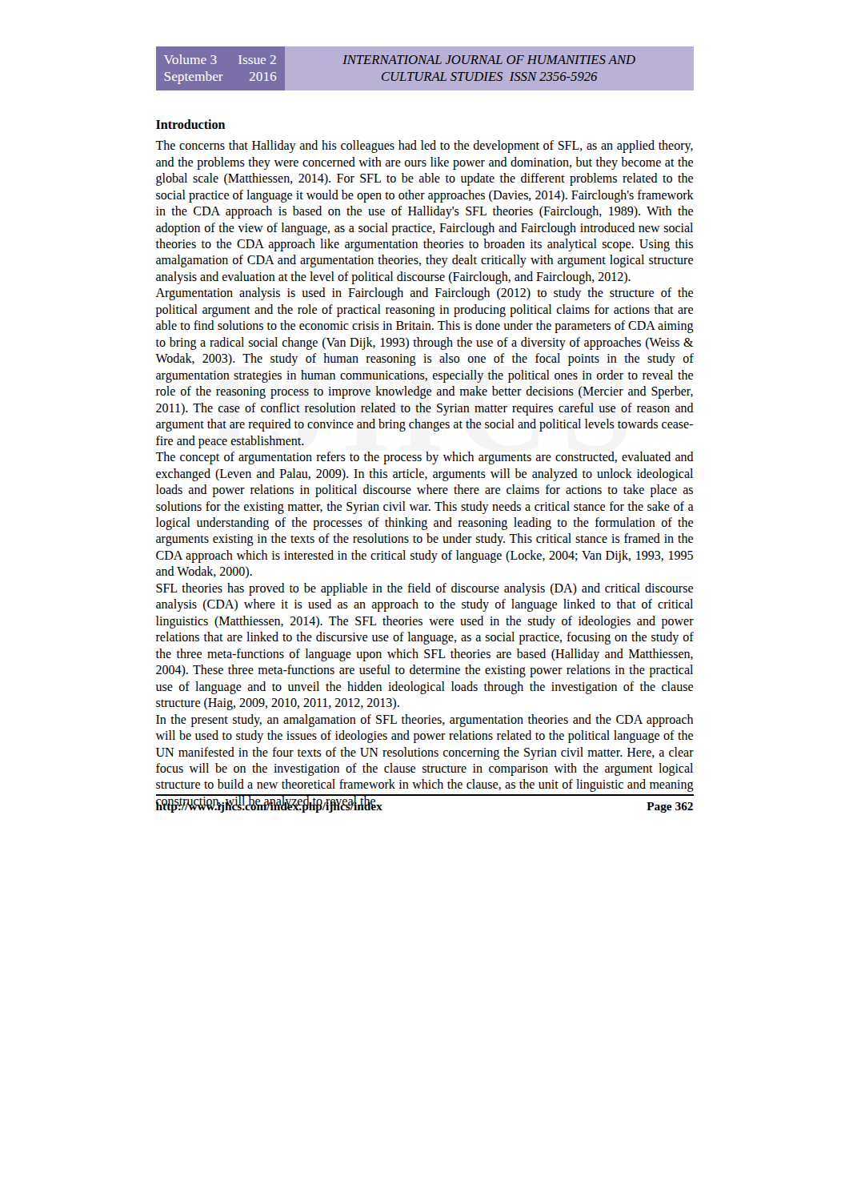IJHCS
Volume 3 Issue 2
September 2016
INTERNATIONAL JOURNAL OF HUMANITIES AND
CULTURAL STUDIES ISSN 2356-5926
Introduction
The concerns that Halliday and his colleagues had led to the development of SFL, as an applied theory, and the problems they were concerned with are ours like power and domination, but they become at the global scale (Matthiessen, 2014). For SFL to be able to update the different problems related to the social practice of language it would be open to other approaches (Davies, 2014). Fairclough's framework in the CDA approach is based on the use of Halliday's SFL theories (Fairclough, 1989). With the adoption of the view of language, as a social practice, Fairclough and Fairclough introduced new social theories to the CDA approach like argumentation theories to broaden its analytical scope. Using this amalgamation of CDA and argumentation theories, they dealt critically with argument logical structure analysis and evaluation at the level of political discourse (Fairclough, and Fairclough, 2012).
Argumentation analysis is used in Fairclough and Fairclough (2012) to study the structure of the political argument and the role of practical reasoning in producing political claims for actions that are able to find solutions to the economic crisis in Britain. This is done under the parameters of CDA aiming to bring a radical social change (Van Dijk, 1993) through the use of a diversity of approaches (Weiss & Wodak, 2003). The study of human reasoning is also one of the focal points in the study of argumentation strategies in human communications, especially the political ones in order to reveal the role of the reasoning process to improve knowledge and make better decisions (Mercier and Sperber, 2011). The case of conflict resolution related to the Syrian matter requires careful use of reason and argument that are required to convince and bring changes at the social and political levels towards cease-fire and peace establishment.
The concept of argumentation refers to the process by which arguments are constructed, evaluated and exchanged (Leven and Palau, 2009). In this article, arguments will be analyzed to unlock ideological loads and power relations in political discourse where there are claims for actions to take place as solutions for the existing matter, the Syrian civil war. This study needs a critical stance for the sake of a logical understanding of the processes of thinking and reasoning leading to the formulation of the arguments existing in the texts of the resolutions to be under study. This critical stance is framed in the CDA approach which is interested in the critical study of language (Locke, 2004; Van Dijk, 1993, 1995 and Wodak, 2000).
SFL theories has proved to be appliable in the field of discourse analysis (DA) and critical discourse analysis (CDA) where it is used as an approach to the study of language linked to that of critical linguistics (Matthiessen, 2014). The SFL theories were used in the study of ideologies and power relations that are linked to the discursive use of language, as a social practice, focusing on the study of the three meta-functions of language upon which SFL theories are based (Halliday and Matthiessen, 2004). These three meta-functions are useful to determine the existing power relations in the practical use of language and to unveil the hidden ideological loads through the investigation of the clause structure (Haig, 2009, 2010, 2011, 2012, 2013).
In the present study, an amalgamation of SFL theories, argumentation theories and the CDA approach will be used to study the issues of ideologies and power relations related to the political language of the UN manifested in the four texts of the UN resolutions concerning the Syrian civil matter. Here, a clear focus will be on the investigation of the clause structure in comparison with the argument logical structure to build a new theoretical framework in which the clause, as the unit of linguistic and meaning construction, will be analyzed to reveal the
http://www.ijhcs.com/index.php/ijhcs/index Page 362